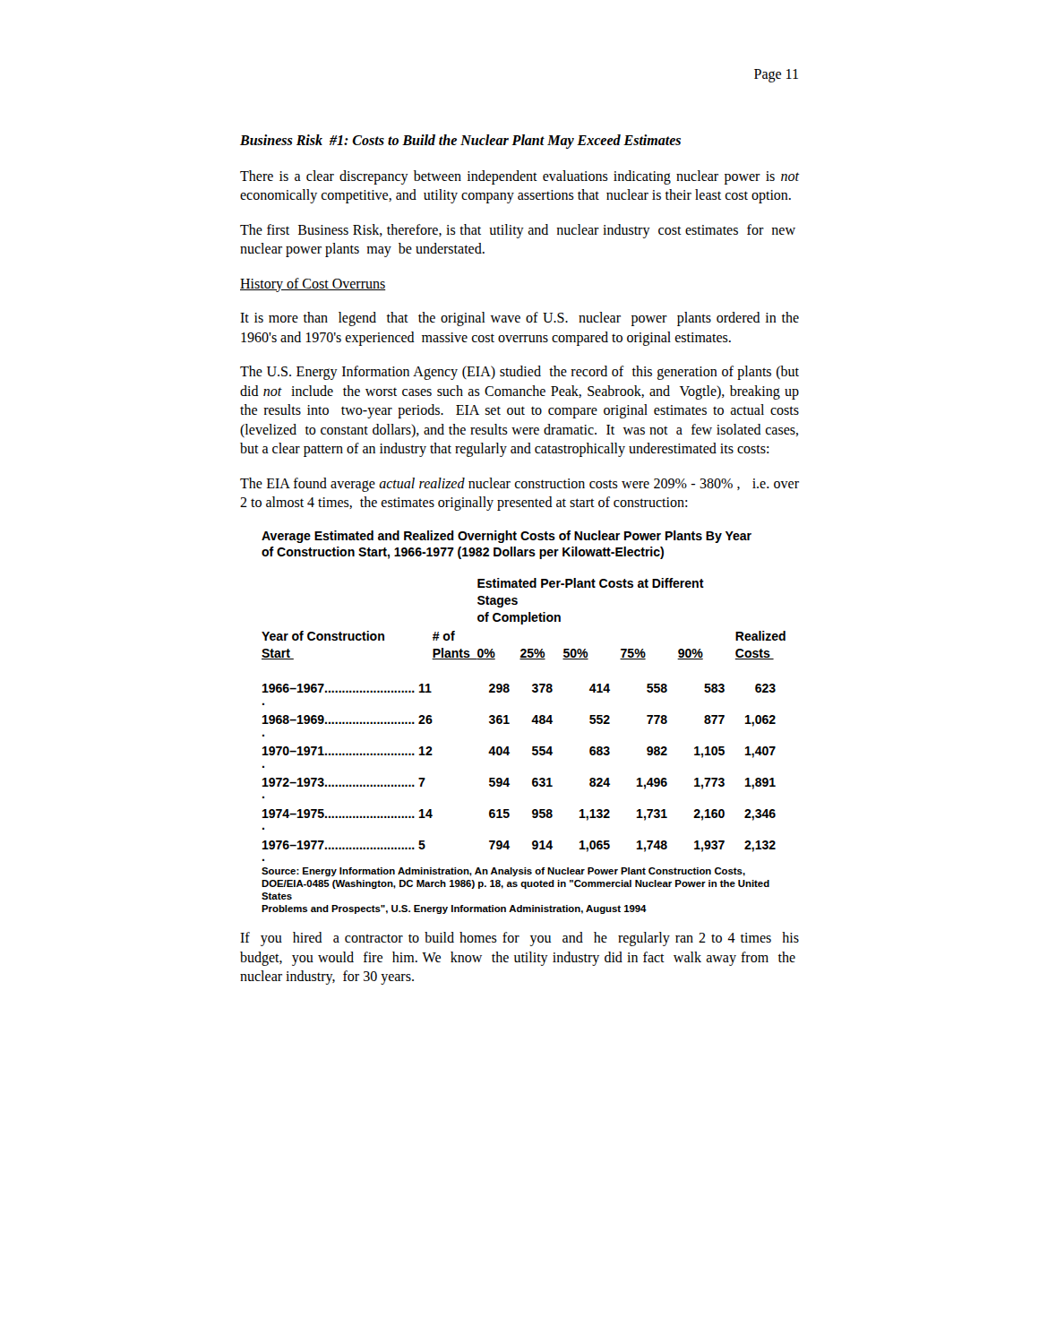Page 11
Business Risk #1: Costs to Build the Nuclear Plant May Exceed Estimates
There is a clear discrepancy between independent evaluations indicating nuclear power is not economically competitive, and utility company assertions that nuclear is their least cost option.
The first Business Risk, therefore, is that utility and nuclear industry cost estimates for new nuclear power plants may be understated.
History of Cost Overruns
It is more than legend that the original wave of U.S. nuclear power plants ordered in the 1960's and 1970's experienced massive cost overruns compared to original estimates.
The U.S. Energy Information Agency (EIA) studied the record of this generation of plants (but did not include the worst cases such as Comanche Peak, Seabrook, and Vogtle), breaking up the results into two-year periods. EIA set out to compare original estimates to actual costs (levelized to constant dollars), and the results were dramatic. It was not a few isolated cases, but a clear pattern of an industry that regularly and catastrophically underestimated its costs:
The EIA found average actual realized nuclear construction costs were 209% - 380% , i.e. over 2 to almost 4 times, the estimates originally presented at start of construction:
Average Estimated and Realized Overnight Costs of Nuclear Power Plants By Year
of Construction Start, 1966-1977 (1982 Dollars per Kilowatt-Electric)
| | | Estimated Per-Plant Costs at Different Stages of Completion | |
| Year of Construction Start | # of Plants | 0% | 25% | 50% | 75% | 90% | Realized Costs |
| 1966–1967.......................... 11 | | 298 | 378 | 414 | 558 | 583 | 623 |
| . | | | | | | | |
| 1968–1969.......................... 26 | | 361 | 484 | 552 | 778 | 877 | 1,062 |
| . | | | | | | | |
| 1970–1971.......................... 12 | | 404 | 554 | 683 | 982 | 1,105 | 1,407 |
| . | | | | | | | |
| 1972–1973.......................... 7 | | 594 | 631 | 824 | 1,496 | 1,773 | 1,891 |
| . | | | | | | | |
| 1974–1975.......................... 14 | | 615 | 958 | 1,132 | 1,731 | 2,160 | 2,346 |
| . | | | | | | | |
| 1976–1977.......................... 5 | | 794 | 914 | 1,065 | 1,748 | 1,937 | 2,132 |
| . | | | | | | | |
Source: Energy Information Administration, An Analysis of Nuclear Power Plant Construction Costs,
DOE/EIA-0485 (Washington, DC March 1986) p. 18, as quoted in "Commercial Nuclear Power in the United States
Problems and Prospects", U.S. Energy Information Administration, August 1994
If you hired a contractor to build homes for you and he regularly ran 2 to 4 times his budget, you would fire him. We know the utility industry did in fact walk away from the nuclear industry, for 30 years.